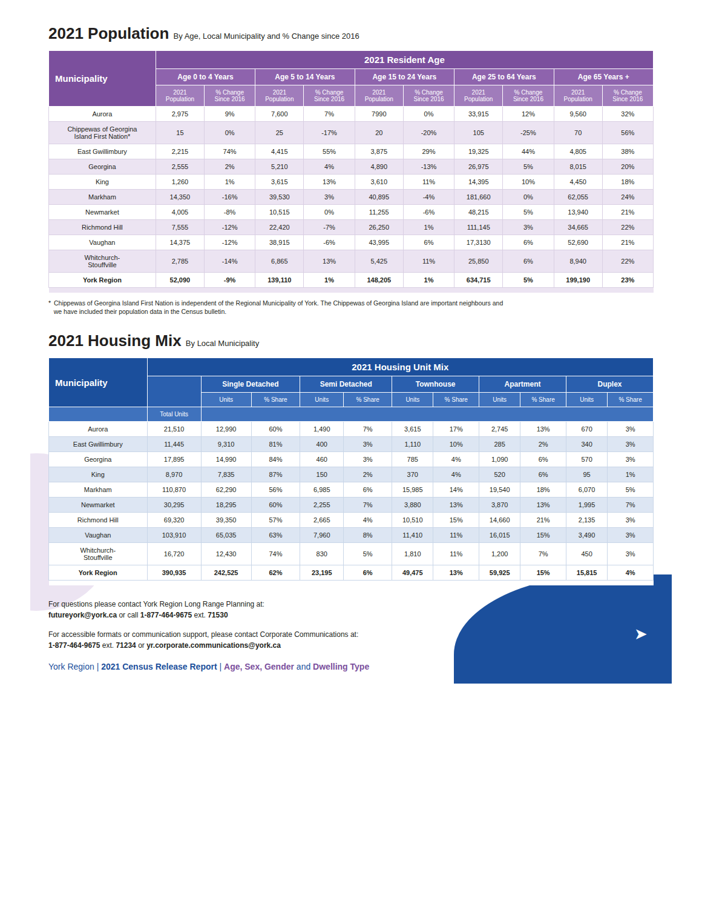2021 Population By Age, Local Municipality and % Change since 2016
| Municipality | 2021 Resident Age |
| --- | --- |
| Age 0 to 4 Years | Age 5 to 14 Years | Age 15 to 24 Years | Age 25 to 64 Years | Age 65 Years + |
| 2021 Population | % Change Since 2016 | 2021 Population | % Change Since 2016 | 2021 Population | % Change Since 2016 | 2021 Population | % Change Since 2016 | 2021 Population | % Change Since 2016 |
| Aurora | 2,975 | 9% | 7,600 | 7% | 7990 | 0% | 33,915 | 12% | 9,560 | 32% |
| Chippewas of Georgina Island First Nation* | 15 | 0% | 25 | -17% | 20 | -20% | 105 | -25% | 70 | 56% |
| East Gwillimbury | 2,215 | 74% | 4,415 | 55% | 3,875 | 29% | 19,325 | 44% | 4,805 | 38% |
| Georgina | 2,555 | 2% | 5,210 | 4% | 4,890 | -13% | 26,975 | 5% | 8,015 | 20% |
| King | 1,260 | 1% | 3,615 | 13% | 3,610 | 11% | 14,395 | 10% | 4,450 | 18% |
| Markham | 14,350 | -16% | 39,530 | 3% | 40,895 | -4% | 181,660 | 0% | 62,055 | 24% |
| Newmarket | 4,005 | -8% | 10,515 | 0% | 11,255 | -6% | 48,215 | 5% | 13,940 | 21% |
| Richmond Hill | 7,555 | -12% | 22,420 | -7% | 26,250 | 1% | 111,145 | 3% | 34,665 | 22% |
| Vaughan | 14,375 | -12% | 38,915 | -6% | 43,995 | 6% | 17,3130 | 6% | 52,690 | 21% |
| Whitchurch- Stouffville | 2,785 | -14% | 6,865 | 13% | 5,425 | 11% | 25,850 | 6% | 8,940 | 22% |
| York Region | 52,090 | -9% | 139,110 | 1% | 148,205 | 1% | 634,715 | 5% | 199,190 | 23% |
* Chippewas of Georgina Island First Nation is independent of the Regional Municipality of York. The Chippewas of Georgina Island are important neighbours and
we have included their population data in the Census bulletin.
2021 Housing Mix By Local Municipality
| Municipality | 2021 Housing Unit Mix |
| --- | --- |
| | Single Detached | Semi Detached | Townhouse | Apartment | Duplex |
| Units | % Share | Units | % Share | Units | % Share | Units | % Share | Units | % Share |
| | Total Units | |
| Aurora | 21,510 | 12,990 | 60% | 1,490 | 7% | 3,615 | 17% | 2,745 | 13% | 670 | 3% |
| East Gwillimbury | 11,445 | 9,310 | 81% | 400 | 3% | 1,110 | 10% | 285 | 2% | 340 | 3% |
| Georgina | 17,895 | 14,990 | 84% | 460 | 3% | 785 | 4% | 1,090 | 6% | 570 | 3% |
| King | 8,970 | 7,835 | 87% | 150 | 2% | 370 | 4% | 520 | 6% | 95 | 1% |
| Markham | 110,870 | 62,290 | 56% | 6,985 | 6% | 15,985 | 14% | 19,540 | 18% | 6,070 | 5% |
| Newmarket | 30,295 | 18,295 | 60% | 2,255 | 7% | 3,880 | 13% | 3,870 | 13% | 1,995 | 7% |
| Richmond Hill | 69,320 | 39,350 | 57% | 2,665 | 4% | 10,510 | 15% | 14,660 | 21% | 2,135 | 3% |
| Vaughan | 103,910 | 65,035 | 63% | 7,960 | 8% | 11,410 | 11% | 16,015 | 15% | 3,490 | 3% |
| Whitchurch- Stouffville | 16,720 | 12,430 | 74% | 830 | 5% | 1,810 | 11% | 1,200 | 7% | 450 | 3% |
| York Region | 390,935 | 242,525 | 62% | 23,195 | 6% | 49,475 | 13% | 59,925 | 15% | 15,815 | 4% |
For questions please contact York Region Long Range Planning at:
futureyork@york.ca or call 1-877-464-9675 ext. 71530
For accessible formats or communication support, please contact Corporate Communications at:
1-877-464-9675 ext. 71234 or yr.corporate.communications@york.ca
York Region | 2021 Census Release Report | Age, Sex, Gender and Dwelling Type
➤
York Region